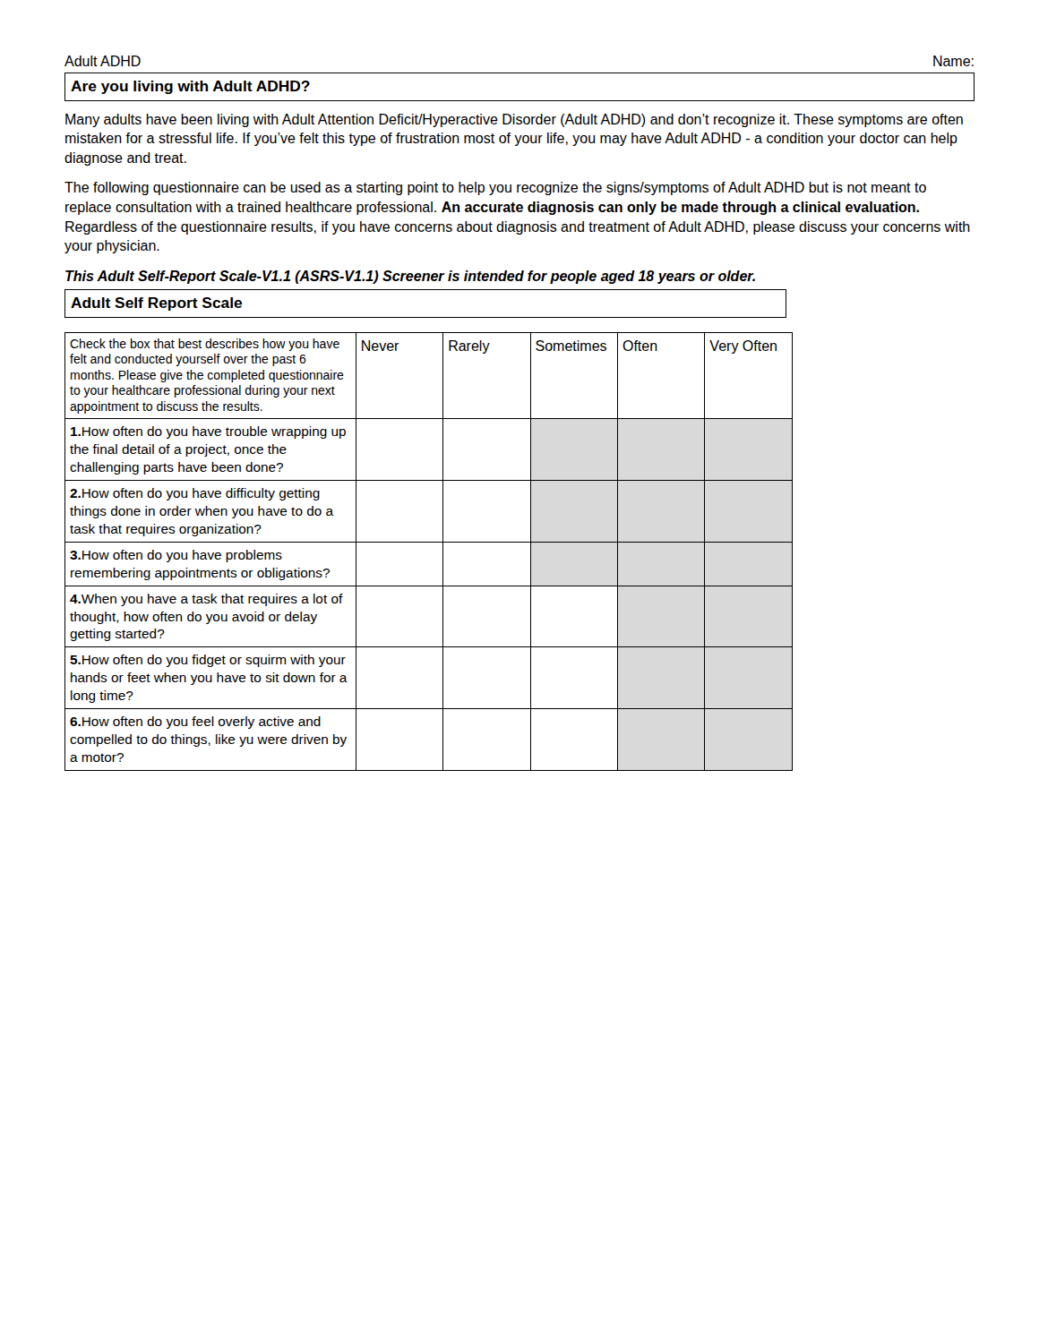Adult ADHD Name:
Are you living with Adult ADHD?
Many adults have been living with Adult Attention Deficit/Hyperactive Disorder (Adult ADHD) and don’t recognize it. These symptoms are often mistaken for a stressful life. If you’ve felt this type of frustration most of your life, you may have Adult ADHD - a condition your doctor can help diagnose and treat.
The following questionnaire can be used as a starting point to help you recognize the signs/symptoms of Adult ADHD but is not meant to replace consultation with a trained healthcare professional. An accurate diagnosis can only be made through a clinical evaluation. Regardless of the questionnaire results, if you have concerns about diagnosis and treatment of Adult ADHD, please discuss your concerns with your physician.
This Adult Self-Report Scale-V1.1 (ASRS-V1.1) Screener is intended for people aged 18 years or older.
Adult Self Report Scale
| Check the box that best describes how you have felt and conducted yourself over the past 6 months. Please give the completed questionnaire to your healthcare professional during your next appointment to discuss the results. | Never | Rarely | Sometimes | Often | Very Often |
| --- | --- | --- | --- | --- | --- |
| 1. How often do you have trouble wrapping up the final detail of a project, once the challenging parts have been done? | | | | | |
| 2. How often do you have difficulty getting things done in order when you have to do a task that requires organization? | | | | | |
| 3. How often do you have problems remembering appointments or obligations? | | | | | |
| 4. When you have a task that requires a lot of thought, how often do you avoid or delay getting started? | | | | | |
| 5. How often do you fidget or squirm with your hands or feet when you have to sit down for a long time? | | | | | |
| 6. How often do you feel overly active and compelled to do things, like yu were driven by a motor? | | | | | |